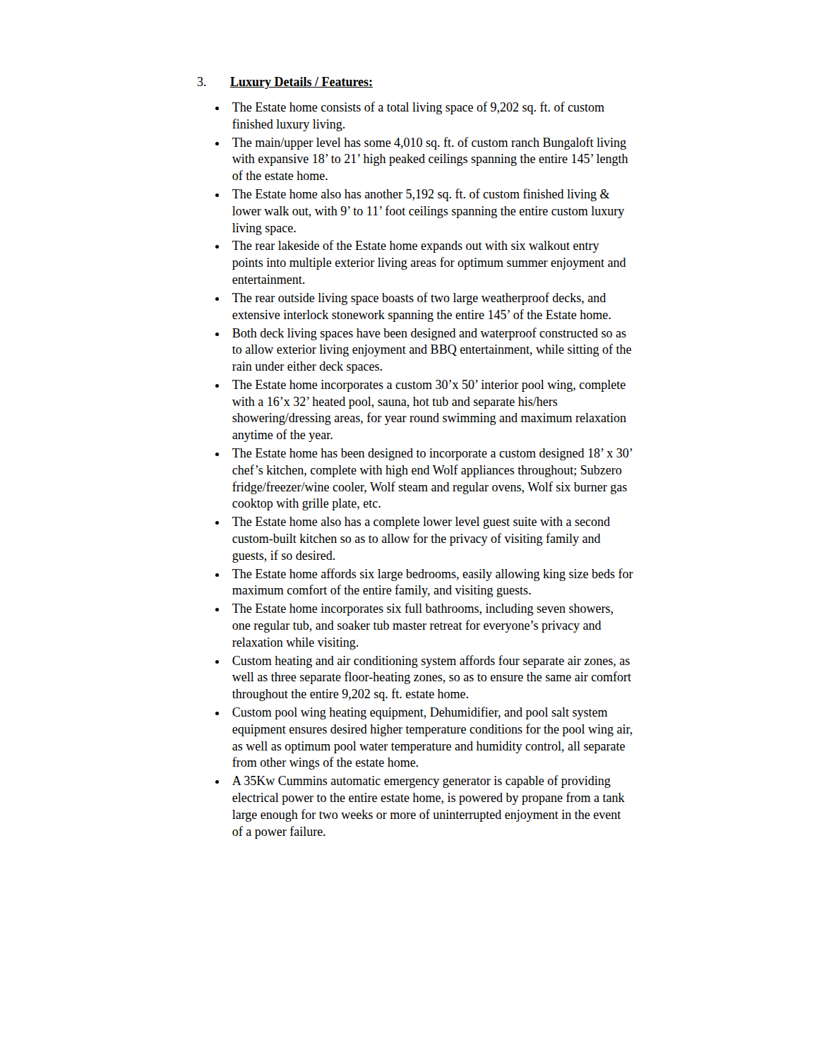3.
Luxury Details / Features:
The Estate home consists of a total living space of 9,202 sq. ft. of custom finished luxury living.
The main/upper level has some 4,010 sq. ft. of custom ranch Bungaloft living with expansive 18’ to 21’ high peaked ceilings spanning the entire 145’ length of the estate home.
The Estate home also has another 5,192 sq. ft. of custom finished living & lower walk out, with 9’ to 11’ foot ceilings spanning the entire custom luxury living space.
The rear lakeside of the Estate home expands out with six walkout entry points into multiple exterior living areas for optimum summer enjoyment and entertainment.
The rear outside living space boasts of two large weatherproof decks, and extensive interlock stonework spanning the entire 145’ of the Estate home.
Both deck living spaces have been designed and waterproof constructed so as to allow exterior living enjoyment and BBQ entertainment, while sitting of the rain under either deck spaces.
The Estate home incorporates a custom 30’x 50’ interior pool wing, complete with a 16’x 32’ heated pool, sauna, hot tub and separate his/hers showering/dressing areas, for year round swimming and maximum relaxation anytime of the year.
The Estate home has been designed to incorporate a custom designed 18’ x 30’ chef’s kitchen, complete with high end Wolf appliances throughout; Subzero fridge/freezer/wine cooler, Wolf steam and regular ovens, Wolf six burner gas cooktop with grille plate, etc.
The Estate home also has a complete lower level guest suite with a second custom-built kitchen so as to allow for the privacy of visiting family and guests, if so desired.
The Estate home affords six large bedrooms, easily allowing king size beds for maximum comfort of the entire family, and visiting guests.
The Estate home incorporates six full bathrooms, including seven showers, one regular tub, and soaker tub master retreat for everyone’s privacy and relaxation while visiting.
Custom heating and air conditioning system affords four separate air zones, as well as three separate floor-heating zones, so as to ensure the same air comfort throughout the entire 9,202 sq. ft. estate home.
Custom pool wing heating equipment, Dehumidifier, and pool salt system equipment ensures desired higher temperature conditions for the pool wing air, as well as optimum pool water temperature and humidity control, all separate from other wings of the estate home.
A 35Kw Cummins automatic emergency generator is capable of providing electrical power to the entire estate home, is powered by propane from a tank large enough for two weeks or more of uninterrupted enjoyment in the event of a power failure.